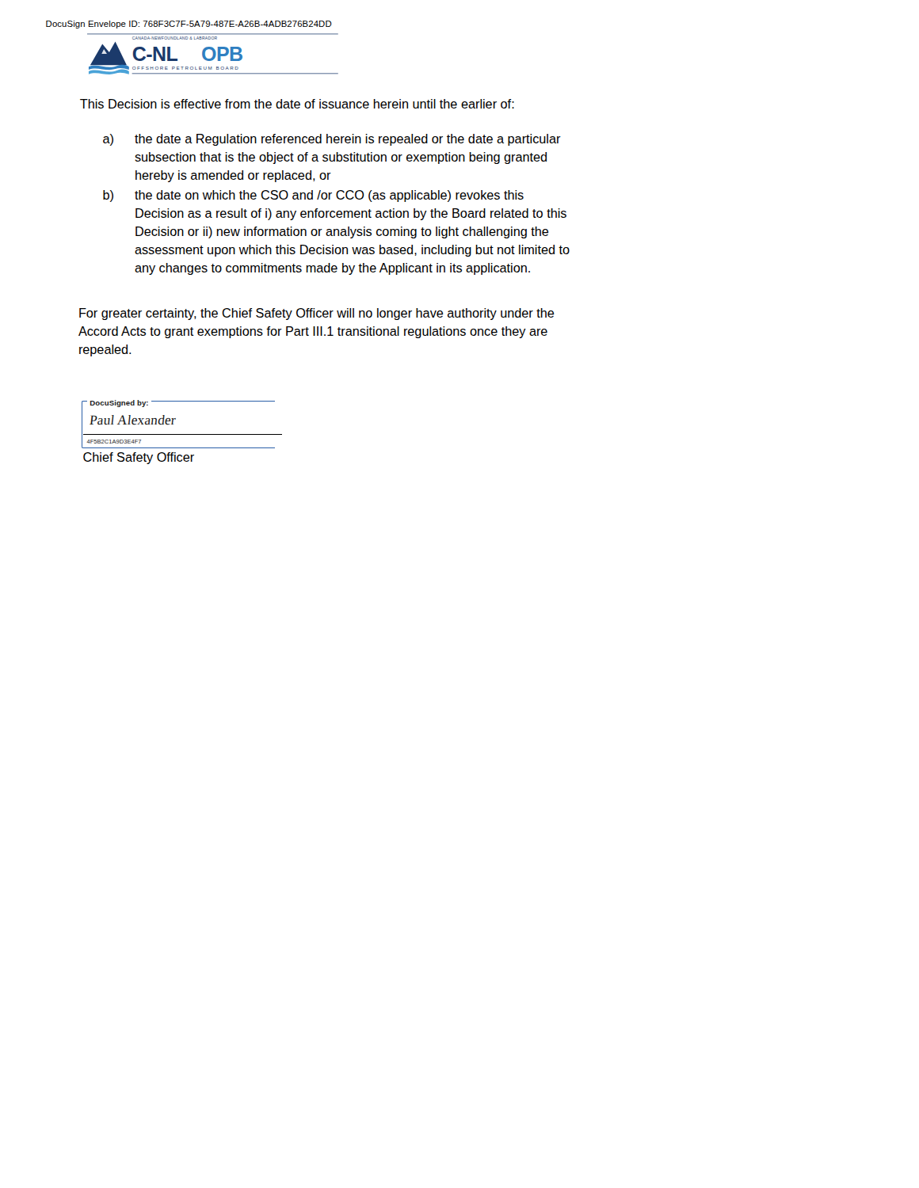DocuSign Envelope ID: 768F3C7F-5A79-487E-A26B-4ADB276B24DD
CANADA-NEWFOUNDLAND & LABRADOR C-NL OPB OFFSHORE PETROLEUM BOARD
This Decision is effective from the date of issuance herein until the earlier of:
a) the date a Regulation referenced herein is repealed or the date a particular subsection that is the object of a substitution or exemption being granted hereby is amended or replaced, or
b) the date on which the CSO and /or CCO (as applicable) revokes this Decision as a result of i) any enforcement action by the Board related to this Decision or ii) new information or analysis coming to light challenging the assessment upon which this Decision was based, including but not limited to any changes to commitments made by the Applicant in its application.
For greater certainty, the Chief Safety Officer will no longer have authority under the Accord Acts to grant exemptions for Part III.1 transitional regulations once they are repealed.
DocuSigned by:
Paul Alexander
4F5B2C1A9D3E4F7
Chief Safety Officer